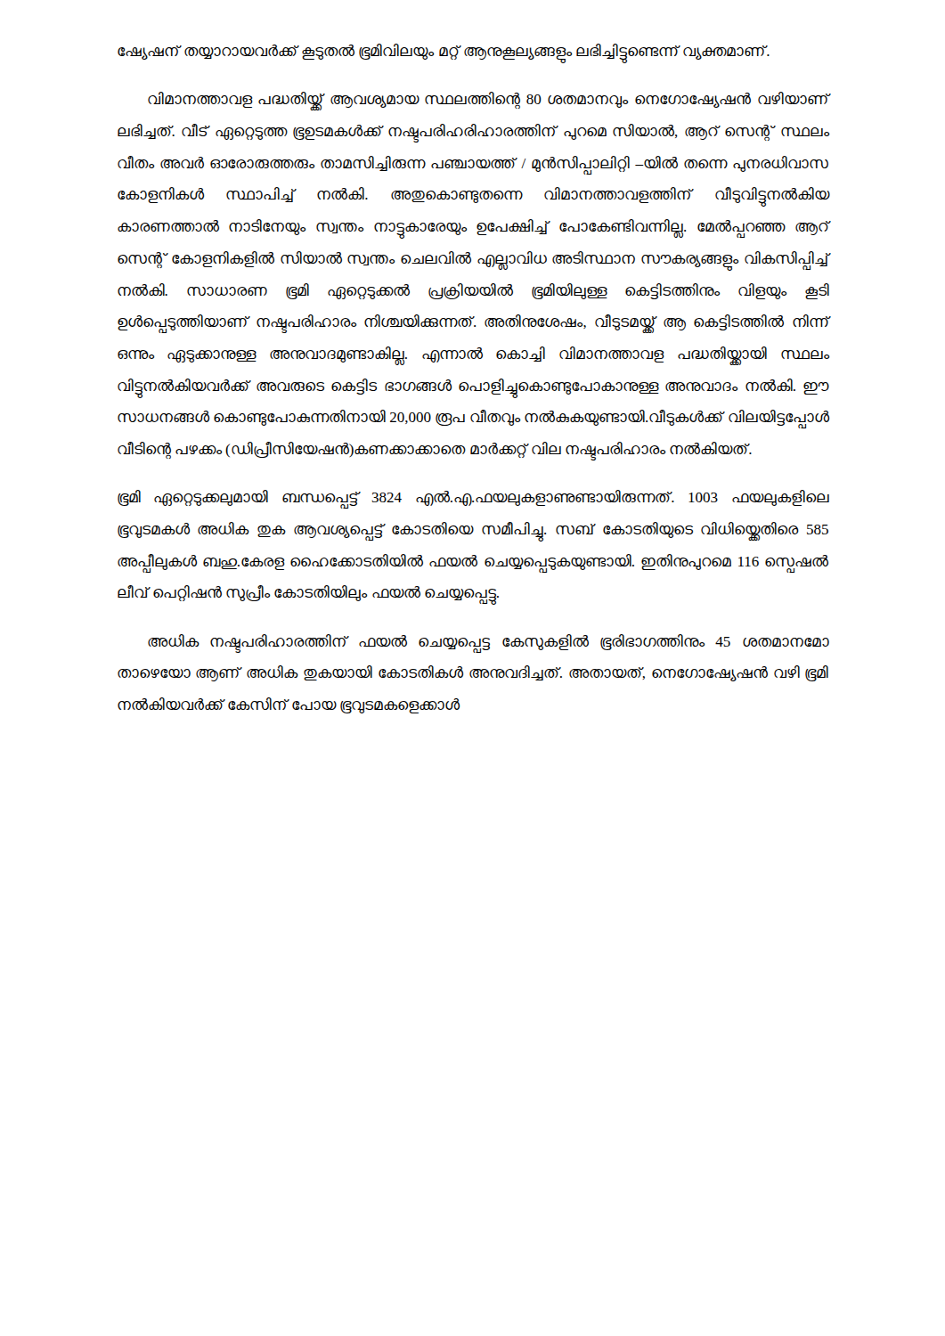ഷ്യേഷന് തയ്യാറായവർക്ക് കൂടുതൽ ഭൂമിവിലയും മറ്റ് ആനുകൂല്യങ്ങളും ലഭിച്ചിട്ടുണ്ടെന്ന് വ്യക്തമാണ്.
വിമാനത്താവള പദ്ധതിയ്ക്ക് ആവശ്യമായ സ്ഥലത്തിന്റെ 80 ശതമാനവും നെഗോഷ്യേഷൻ വഴിയാണ് ലഭിച്ചത്. വീട് ഏറ്റെടുത്ത ഭൂഉടമകൾക്ക് നഷ്ടപരിഹരിഹാരത്തിന് പുറമെ സിയാൽ, ആറ് സെന്റ് സ്ഥലം വീതം അവർ ഓരോരുത്തരും താമസിച്ചിരുന്ന പഞ്ചായത്ത് / മുൻസിപ്പാലിറ്റി –യിൽ തന്നെ പുനരധിവാസ കോളനികൾ സ്ഥാപിച്ച് നൽകി. അതുകൊണ്ടുതന്നെ വിമാനത്താവളത്തിന് വീടുവിട്ടുനൽകിയ കാരണത്താൽ നാടിനേയും സ്വന്തം നാട്ടുകാരേയും ഉപേക്ഷിച്ച് പോകേണ്ടിവന്നില്ല. മേൽപ്പറഞ്ഞ ആറ് സെന്റ് കോളനികളിൽ സിയാൽ സ്വന്തം ചെലവിൽ എല്ലാവിധ അടിസ്ഥാന സൗകര്യങ്ങളും വികസിപ്പിച്ച് നൽകി. സാധാരണ ഭൂമി ഏറ്റെടുക്കൽ പ്രക്രിയയിൽ ഭൂമിയിലുള്ള കെട്ടിടത്തിനും വിളയും കൂടി ഉൾപ്പെടുത്തിയാണ് നഷ്ടപരിഹാരം നിശ്ചയിക്കുന്നത്. അതിനുശേഷം, വീടുടമയ്ക്ക് ആ കെട്ടിടത്തിൽ നിന്ന് ഒന്നും ഏടുക്കാനുള്ള അനുവാദമുണ്ടാകില്ല. എന്നാൽ കൊച്ചി വിമാനത്താവള പദ്ധതിയ്ക്കായി സ്ഥലം വിട്ടുനൽകിയവർക്ക് അവരുടെ കെട്ടിട ഭാഗങ്ങൾ പൊളിച്ചുകൊണ്ടുപോകാനുള്ള അനുവാദം നൽകി. ഈ സാധനങ്ങൾ കൊണ്ടുപോകുന്നതിനായി 20,000 രൂപ വീതവും നൽകുകയുണ്ടായി.വീടുകൾക്ക് വിലയിട്ടപ്പോൾ വീടിന്റെ പഴക്കം (ഡിപ്രീസിയേഷൻ)കണക്കാക്കാതെ മാർക്കറ്റ് വില നഷ്ടപരിഹാരം നൽകിയത്.
ഭൂമി ഏറ്റെടുക്കലുമായി ബന്ധപ്പെട്ട് 3824 എൽ.എ.ഫയലുകളാണുണ്ടായിരുന്നത്. 1003 ഫയലുകളിലെ ഭൂവുടമകൾ അധിക തുക ആവശ്യപ്പെട്ട് കോടതിയെ സമീപിച്ചു. സബ് കോടതിയുടെ വിധിയ്ക്കെതിരെ 585 അപ്പീലുകൾ ബഹു.കേരള ഹൈക്കോടതിയിൽ ഫയൽ ചെയ്യപ്പെടുകയുണ്ടായി. ഇതിനുപുറമെ 116 സ്പെഷൽ ലീവ് പെറ്റിഷൻ സുപ്രീം കോടതിയിലും ഫയൽ ചെയ്യപ്പെട്ടു.
അധിക നഷ്ടപരിഹാരത്തിന് ഫയൽ ചെയ്യപ്പെട്ട കേസുകളിൽ ഭൂരിഭാഗത്തിനും 45 ശതമാനമോ താഴെയോ ആണ് അധിക തുകയായി കോടതികൾ അനുവദിച്ചത്. അതായത്, നെഗോഷ്യേഷൻ വഴി ഭൂമി നൽകിയവർക്ക് കേസിന് പോയ ഭൂവുടമകളെക്കാൾ